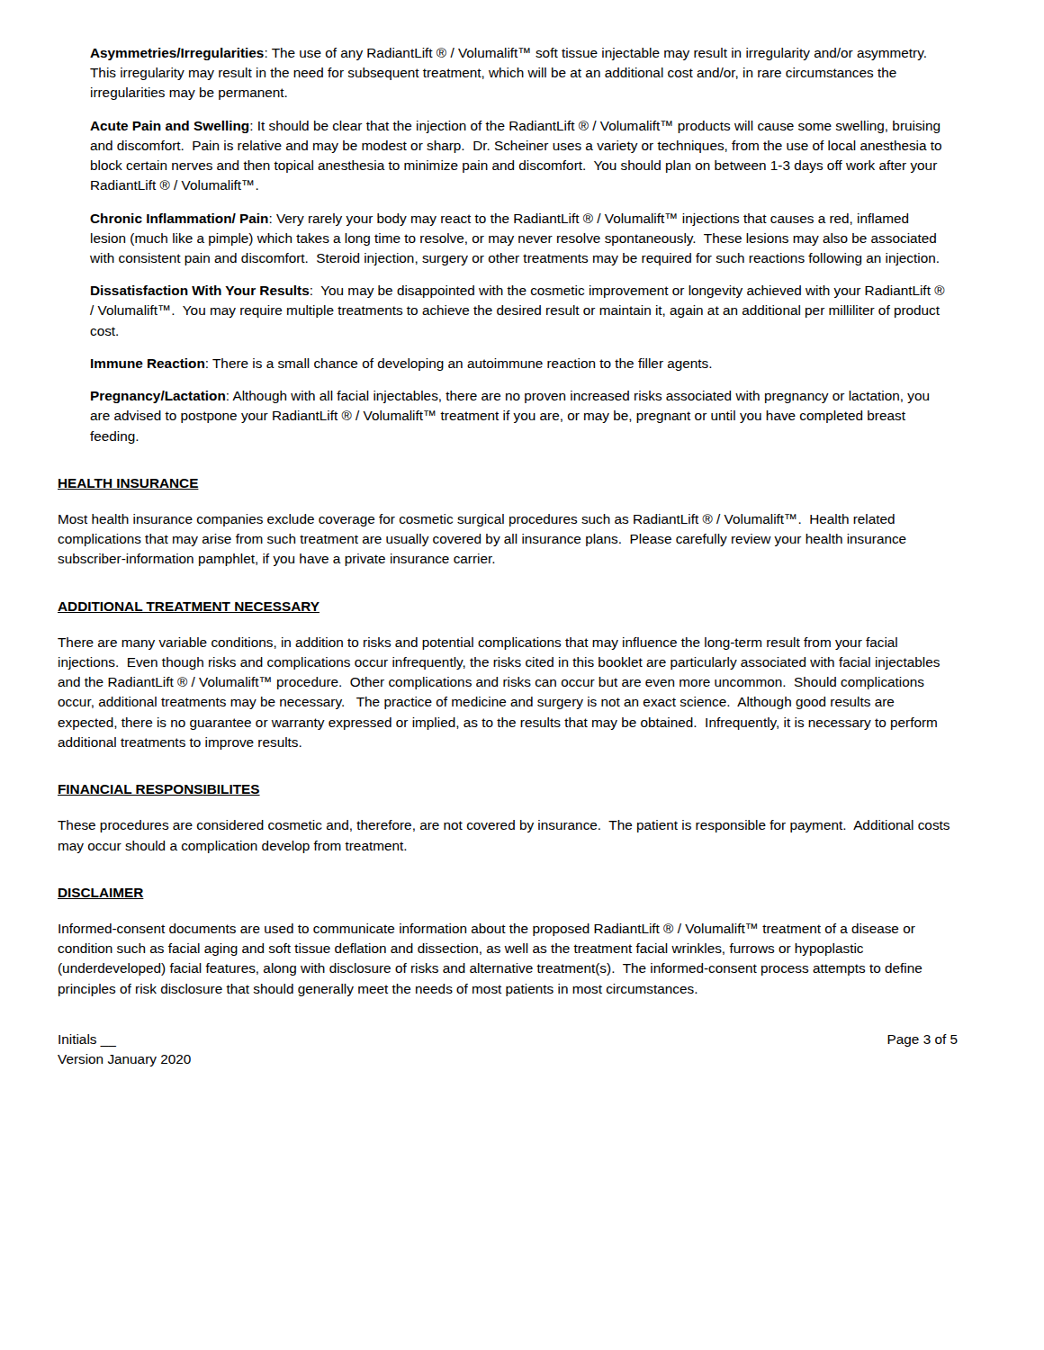Asymmetries/Irregularities: The use of any RadiantLift ® / Volumalift™ soft tissue injectable may result in irregularity and/or asymmetry. This irregularity may result in the need for subsequent treatment, which will be at an additional cost and/or, in rare circumstances the irregularities may be permanent.
Acute Pain and Swelling: It should be clear that the injection of the RadiantLift ® / Volumalift™ products will cause some swelling, bruising and discomfort. Pain is relative and may be modest or sharp. Dr. Scheiner uses a variety or techniques, from the use of local anesthesia to block certain nerves and then topical anesthesia to minimize pain and discomfort. You should plan on between 1-3 days off work after your RadiantLift ® / Volumalift™.
Chronic Inflammation/ Pain: Very rarely your body may react to the RadiantLift ® / Volumalift™ injections that causes a red, inflamed lesion (much like a pimple) which takes a long time to resolve, or may never resolve spontaneously. These lesions may also be associated with consistent pain and discomfort. Steroid injection, surgery or other treatments may be required for such reactions following an injection.
Dissatisfaction With Your Results: You may be disappointed with the cosmetic improvement or longevity achieved with your RadiantLift ® / Volumalift™. You may require multiple treatments to achieve the desired result or maintain it, again at an additional per milliliter of product cost.
Immune Reaction: There is a small chance of developing an autoimmune reaction to the filler agents.
Pregnancy/Lactation: Although with all facial injectables, there are no proven increased risks associated with pregnancy or lactation, you are advised to postpone your RadiantLift ® / Volumalift™ treatment if you are, or may be, pregnant or until you have completed breast feeding.
Health Insurance
Most health insurance companies exclude coverage for cosmetic surgical procedures such as RadiantLift ® / Volumalift™. Health related complications that may arise from such treatment are usually covered by all insurance plans. Please carefully review your health insurance subscriber-information pamphlet, if you have a private insurance carrier.
Additional Treatment Necessary
There are many variable conditions, in addition to risks and potential complications that may influence the long-term result from your facial injections. Even though risks and complications occur infrequently, the risks cited in this booklet are particularly associated with facial injectables and the RadiantLift ® / Volumalift™ procedure. Other complications and risks can occur but are even more uncommon. Should complications occur, additional treatments may be necessary. The practice of medicine and surgery is not an exact science. Although good results are expected, there is no guarantee or warranty expressed or implied, as to the results that may be obtained. Infrequently, it is necessary to perform additional treatments to improve results.
Financial Responsibilites
These procedures are considered cosmetic and, therefore, are not covered by insurance. The patient is responsible for payment. Additional costs may occur should a complication develop from treatment.
Disclaimer
Informed-consent documents are used to communicate information about the proposed RadiantLift ® / Volumalift™ treatment of a disease or condition such as facial aging and soft tissue deflation and dissection, as well as the treatment facial wrinkles, furrows or hypoplastic (underdeveloped) facial features, along with disclosure of risks and alternative treatment(s). The informed-consent process attempts to define principles of risk disclosure that should generally meet the needs of most patients in most circumstances.
Initials __
Version January 2020
Page 3 of 5